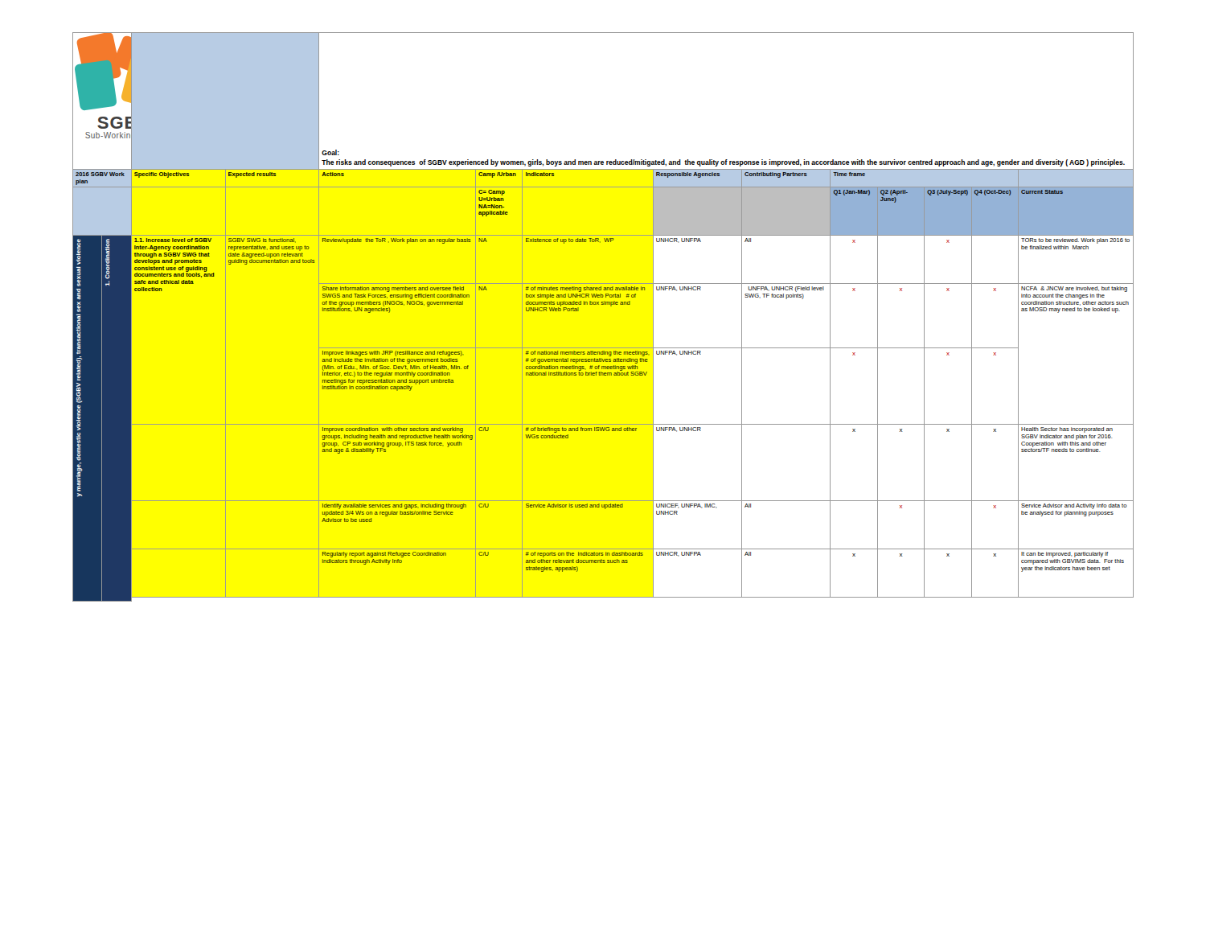| SGBV Sub-Working Group | | Goal: The risks and consequences of SGBV experienced by women, girls, boys and men are reduced/mitigated, and the quality of response is improved, in accordance with the survivor centred approach and age, gender and diversity ( AGD ) principles. |
| 2016 SGBV Work plan | Specific Objectives | Expected results | Actions | Camp /Urban | Indicators | Responsible Agencies | Contributing Partners | Time frame | |
| | | | | C= Camp U=Urban NA=Non-applicable | | | | Q1 (Jan-Mar) | Q2 (April-June) | Q3 (July-Sept) | Q4 (Oct-Dec) | Current Status |
| y marriage, domestic violence (SGBV related), transactional sex and sexual violence | 1. Coordination | 1.1. Increase level of SGBV Inter-Agency coordination through a SGBV SWG that develops and promotes consistent use of guiding documenters and tools, and safe and ethical data collection | SGBV SWG is functional, representative, and uses up to date &agreed-upon relevant guiding documentation and tools | Review/update the ToR , Work plan on an regular basis | NA | Existence of up to date ToR, WP | UNHCR, UNFPA | All | x | | x | | TORs to be reviewed. Work plan 2016 to be finalized within March |
| Share information among members and oversee field SWGS and Task Forces, ensuring efficient coordination of the group members (INGOs, NGOs, governmental institutions, UN agencies) | NA | # of minutes meeting shared and available in box simple and UNHCR Web Portal # of documents uploaded in box simple and UNHCR Web Portal | UNFPA, UNHCR | UNFPA, UNHCR (Field level SWG, TF focal points) | x | x | x | x | NCFA & JNCW are involved, but taking into account the changes in the coordination structure, other actors such as MOSD may need to be looked up. |
| Improve linkages with JRP (resilliance and refugees), and include the invitation of the government bodies (Min. of Edu., Min. of Soc. Dev't, Min. of Health, Min. of Interior, etc.) to the regular monthly coordination meetings for representation and support umbrella institution in coordination capacity | | # of national members attending the meetings, # of govemental representatives attending the coordination meetings, # of meetings with national institutions to brief them about SGBV | UNFPA, UNHCR | | x | | x | x |
| | | Improve coordination with other sectors and working groups, including health and reproductive health working group, CP sub working group, ITS task force, youth and age & disability TFs | C/U | # of briefings to and from ISWG and other WGs conducted | UNFPA, UNHCR | | x | x | x | x | Health Sector has incorporated an SGBV indicator and plan for 2016. Cooperation with this and other sectors/TF needs to continue. |
| | | Identify available services and gaps, including through updated 3/4 Ws on a regular basis/online Service Advisor to be used | C/U | Service Advisor is used and updated | UNICEF, UNFPA, IMC, UNHCR | All | | x | | x | Service Advisor and Activity Info data to be analysed for planning purposes |
| | | Regularly report against Refugee Coordination indicators through Activity Info | C/U | # of reports on the indicators in dashboards and other relevant documents such as strategies, appeals) | UNHCR, UNFPA | All | x | x | x | x | It can be improved, particularly if compared with GBVIMS data. For this year the indicators have been set |